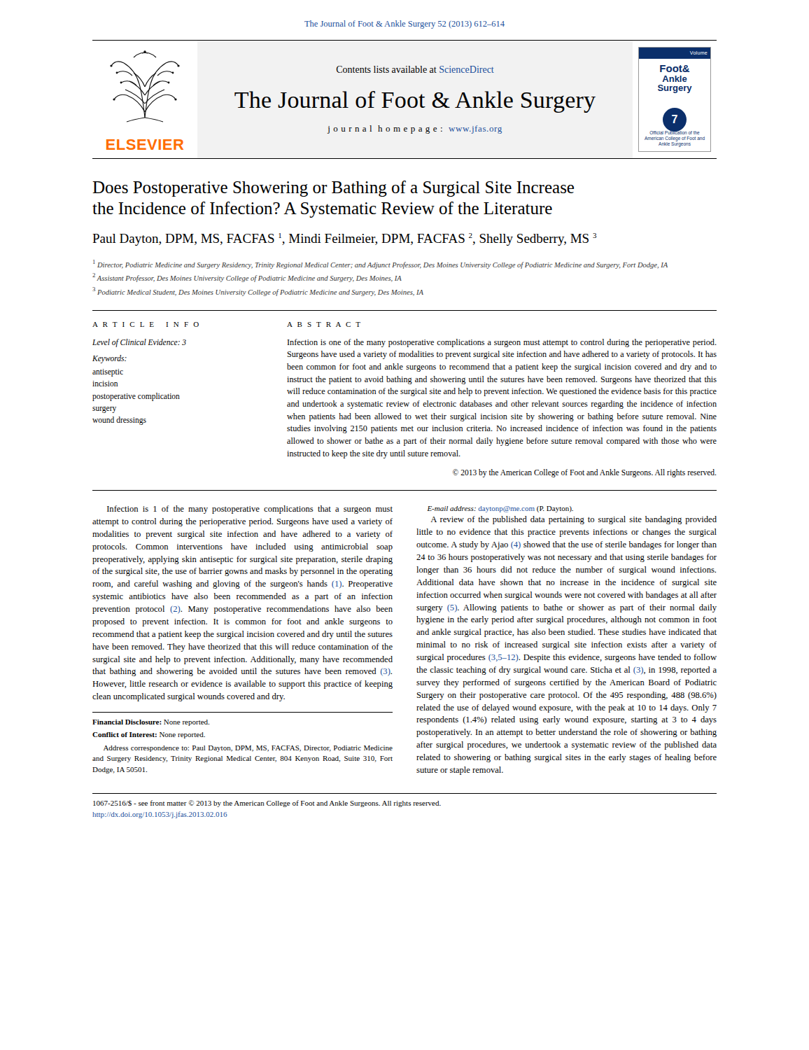The Journal of Foot & Ankle Surgery 52 (2013) 612–614
ELSEVIER
Contents lists available at ScienceDirect
The Journal of Foot & Ankle Surgery
j o u r n a l h o m e p a g e : www.jfas.org
Volume
Foot&Ankle Surgery
7
Official Publication of the
American College of Foot and Ankle Surgeons
Does Postoperative Showering or Bathing of a Surgical Site Increase
the Incidence of Infection? A Systematic Review of the Literature
Paul Dayton, DPM, MS, FACFAS 1, Mindi Feilmeier, DPM, FACFAS 2, Shelly Sedberry, MS 3
1 Director, Podiatric Medicine and Surgery Residency, Trinity Regional Medical Center; and Adjunct Professor, Des Moines University College of Podiatric Medicine and Surgery, Fort Dodge, IA
2 Assistant Professor, Des Moines University College of Podiatric Medicine and Surgery, Des Moines, IA
3 Podiatric Medical Student, Des Moines University College of Podiatric Medicine and Surgery, Des Moines, IA
a r t i c l e i n f o
Level of Clinical Evidence: 3
Keywords:
antiseptic
incision
postoperative complication
surgery
wound dressings
a b s t r a c t
Infection is one of the many postoperative complications a surgeon must attempt to control during the perioperative period. Surgeons have used a variety of modalities to prevent surgical site infection and have adhered to a variety of protocols. It has been common for foot and ankle surgeons to recommend that a patient keep the surgical incision covered and dry and to instruct the patient to avoid bathing and showering until the sutures have been removed. Surgeons have theorized that this will reduce contamination of the surgical site and help to prevent infection. We questioned the evidence basis for this practice and undertook a systematic review of electronic databases and other relevant sources regarding the incidence of infection when patients had been allowed to wet their surgical incision site by showering or bathing before suture removal. Nine studies involving 2150 patients met our inclusion criteria. No increased incidence of infection was found in the patients allowed to shower or bathe as a part of their normal daily hygiene before suture removal compared with those who were instructed to keep the site dry until suture removal.
© 2013 by the American College of Foot and Ankle Surgeons. All rights reserved.
Infection is 1 of the many postoperative complications that a surgeon must attempt to control during the perioperative period. Surgeons have used a variety of modalities to prevent surgical site infection and have adhered to a variety of protocols. Common interventions have included using antimicrobial soap preoperatively, applying skin antiseptic for surgical site preparation, sterile draping of the surgical site, the use of barrier gowns and masks by personnel in the operating room, and careful washing and gloving of the surgeon's hands (1). Preoperative systemic antibiotics have also been recommended as a part of an infection prevention protocol (2). Many postoperative recommendations have also been proposed to prevent infection. It is common for foot and ankle surgeons to recommend that a patient keep the surgical incision covered and dry until the sutures have been removed. They have theorized that this will reduce contamination of the surgical site and help to prevent infection. Additionally, many have recommended that bathing and showering be avoided until the sutures have been removed (3). However, little research or evidence is available to support this practice of keeping clean uncomplicated surgical wounds covered and dry.
Financial Disclosure: None reported.
Conflict of Interest: None reported.
Address correspondence to: Paul Dayton, DPM, MS, FACFAS, Director, Podiatric Medicine and Surgery Residency, Trinity Regional Medical Center, 804 Kenyon Road, Suite 310, Fort Dodge, IA 50501.
E-mail address: daytonp@me.com (P. Dayton).
A review of the published data pertaining to surgical site bandaging provided little to no evidence that this practice prevents infections or changes the surgical outcome. A study by Ajao (4) showed that the use of sterile bandages for longer than 24 to 36 hours postoperatively was not necessary and that using sterile bandages for longer than 36 hours did not reduce the number of surgical wound infections. Additional data have shown that no increase in the incidence of surgical site infection occurred when surgical wounds were not covered with bandages at all after surgery (5). Allowing patients to bathe or shower as part of their normal daily hygiene in the early period after surgical procedures, although not common in foot and ankle surgical practice, has also been studied. These studies have indicated that minimal to no risk of increased surgical site infection exists after a variety of surgical procedures (3,5–12). Despite this evidence, surgeons have tended to follow the classic teaching of dry surgical wound care. Sticha et al (3), in 1998, reported a survey they performed of surgeons certified by the American Board of Podiatric Surgery on their postoperative care protocol. Of the 495 responding, 488 (98.6%) related the use of delayed wound exposure, with the peak at 10 to 14 days. Only 7 respondents (1.4%) related using early wound exposure, starting at 3 to 4 days postoperatively. In an attempt to better understand the role of showering or bathing after surgical procedures, we undertook a systematic review of the published data related to showering or bathing surgical sites in the early stages of healing before suture or staple removal.
1067-2516/$ - see front matter © 2013 by the American College of Foot and Ankle Surgeons. All rights reserved.
http://dx.doi.org/10.1053/j.jfas.2013.02.016